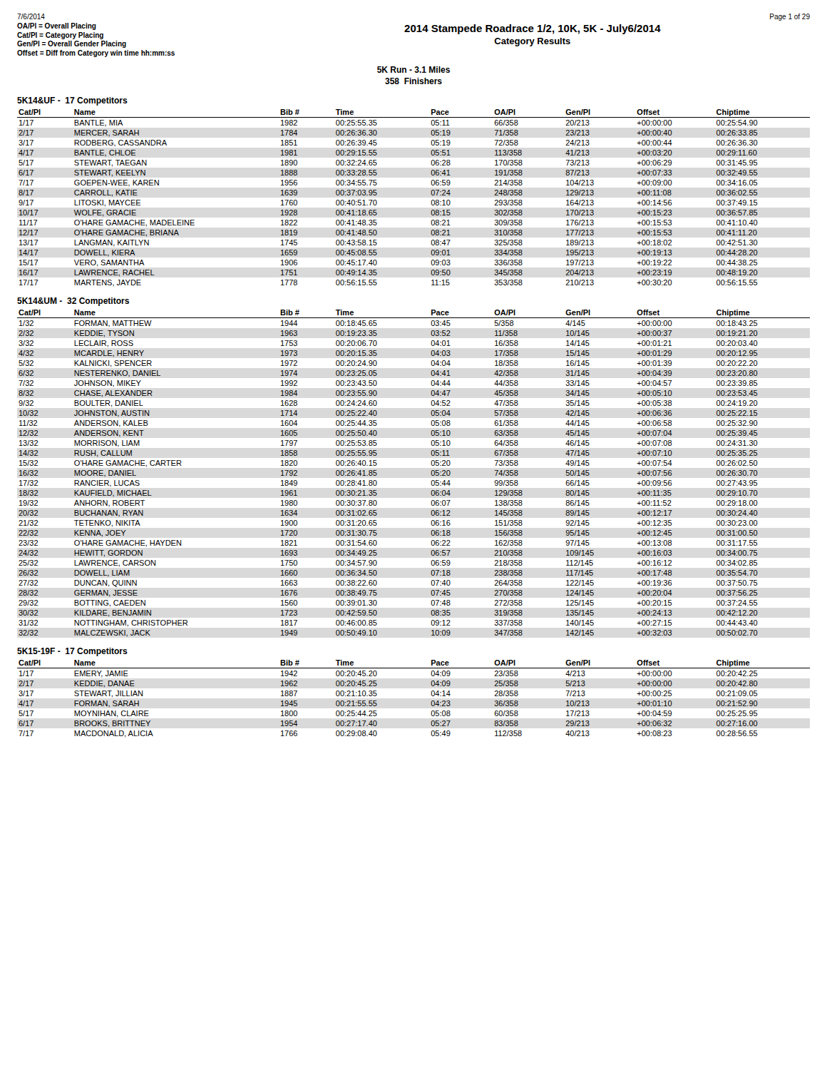Page 1 of 29
7/6/2014
OA/Pl = Overall Placing
Cat/Pl = Category Placing
Gen/Pl = Overall Gender Placing
Offset = Diff from Category win time hh:mm:ss
2014 Stampede Roadrace 1/2, 10K, 5K - July6/2014
Category Results
5K Run - 3.1 Miles
358 Finishers
5K14&UF - 17 Competitors
| Cat/Pl | Name | Bib # | Time | Pace | OA/Pl | Gen/Pl | Offset | Chiptime |
| --- | --- | --- | --- | --- | --- | --- | --- | --- |
| 1/17 | BANTLE, MIA | 1982 | 00:25:55.35 | 05:11 | 66/358 | 20/213 | +00:00:00 | 00:25:54.90 |
| 2/17 | MERCER, SARAH | 1784 | 00:26:36.30 | 05:19 | 71/358 | 23/213 | +00:00:40 | 00:26:33.85 |
| 3/17 | RODBERG, CASSANDRA | 1851 | 00:26:39.45 | 05:19 | 72/358 | 24/213 | +00:00:44 | 00:26:36.30 |
| 4/17 | BANTLE, CHLOE | 1981 | 00:29:15.55 | 05:51 | 113/358 | 41/213 | +00:03:20 | 00:29:11.60 |
| 5/17 | STEWART, TAEGAN | 1890 | 00:32:24.65 | 06:28 | 170/358 | 73/213 | +00:06:29 | 00:31:45.95 |
| 6/17 | STEWART, KEELYN | 1888 | 00:33:28.55 | 06:41 | 191/358 | 87/213 | +00:07:33 | 00:32:49.55 |
| 7/17 | GOEPEN-WEE, KAREN | 1956 | 00:34:55.75 | 06:59 | 214/358 | 104/213 | +00:09:00 | 00:34:16.05 |
| 8/17 | CARROLL, KATIE | 1639 | 00:37:03.95 | 07:24 | 248/358 | 129/213 | +00:11:08 | 00:36:02.55 |
| 9/17 | LITOSKI, MAYCEE | 1760 | 00:40:51.70 | 08:10 | 293/358 | 164/213 | +00:14:56 | 00:37:49.15 |
| 10/17 | WOLFE, GRACIE | 1928 | 00:41:18.65 | 08:15 | 302/358 | 170/213 | +00:15:23 | 00:36:57.85 |
| 11/17 | O'HARE GAMACHE, MADELEINE | 1822 | 00:41:48.35 | 08:21 | 309/358 | 176/213 | +00:15:53 | 00:41:10.40 |
| 12/17 | O'HARE GAMACHE, BRIANA | 1819 | 00:41:48.50 | 08:21 | 310/358 | 177/213 | +00:15:53 | 00:41:11.20 |
| 13/17 | LANGMAN, KAITLYN | 1745 | 00:43:58.15 | 08:47 | 325/358 | 189/213 | +00:18:02 | 00:42:51.30 |
| 14/17 | DOWELL, KIERA | 1659 | 00:45:08.55 | 09:01 | 334/358 | 195/213 | +00:19:13 | 00:44:28.20 |
| 15/17 | VERO, SAMANTHA | 1906 | 00:45:17.40 | 09:03 | 336/358 | 197/213 | +00:19:22 | 00:44:38.25 |
| 16/17 | LAWRENCE, RACHEL | 1751 | 00:49:14.35 | 09:50 | 345/358 | 204/213 | +00:23:19 | 00:48:19.20 |
| 17/17 | MARTENS, JAYDE | 1778 | 00:56:15.55 | 11:15 | 353/358 | 210/213 | +00:30:20 | 00:56:15.55 |
5K14&UM - 32 Competitors
| Cat/Pl | Name | Bib # | Time | Pace | OA/Pl | Gen/Pl | Offset | Chiptime |
| --- | --- | --- | --- | --- | --- | --- | --- | --- |
| 1/32 | FORMAN, MATTHEW | 1944 | 00:18:45.65 | 03:45 | 5/358 | 4/145 | +00:00:00 | 00:18:43.25 |
| 2/32 | KEDDIE, TYSON | 1963 | 00:19:23.35 | 03:52 | 11/358 | 10/145 | +00:00:37 | 00:19:21.20 |
| 3/32 | LECLAIR, ROSS | 1753 | 00:20:06.70 | 04:01 | 16/358 | 14/145 | +00:01:21 | 00:20:03.40 |
| 4/32 | MCARDLE, HENRY | 1973 | 00:20:15.35 | 04:03 | 17/358 | 15/145 | +00:01:29 | 00:20:12.95 |
| 5/32 | KALNICKI, SPENCER | 1972 | 00:20:24.90 | 04:04 | 18/358 | 16/145 | +00:01:39 | 00:20:22.20 |
| 6/32 | NESTERENKO, DANIEL | 1974 | 00:23:25.05 | 04:41 | 42/358 | 31/145 | +00:04:39 | 00:23:20.80 |
| 7/32 | JOHNSON, MIKEY | 1992 | 00:23:43.50 | 04:44 | 44/358 | 33/145 | +00:04:57 | 00:23:39.85 |
| 8/32 | CHASE, ALEXANDER | 1984 | 00:23:55.90 | 04:47 | 45/358 | 34/145 | +00:05:10 | 00:23:53.45 |
| 9/32 | BOULTER, DANIEL | 1628 | 00:24:24.60 | 04:52 | 47/358 | 35/145 | +00:05:38 | 00:24:19.20 |
| 10/32 | JOHNSTON, AUSTIN | 1714 | 00:25:22.40 | 05:04 | 57/358 | 42/145 | +00:06:36 | 00:25:22.15 |
| 11/32 | ANDERSON, KALEB | 1604 | 00:25:44.35 | 05:08 | 61/358 | 44/145 | +00:06:58 | 00:25:32.90 |
| 12/32 | ANDERSON, KENT | 1605 | 00:25:50.40 | 05:10 | 63/358 | 45/145 | +00:07:04 | 00:25:39.45 |
| 13/32 | MORRISON, LIAM | 1797 | 00:25:53.85 | 05:10 | 64/358 | 46/145 | +00:07:08 | 00:24:31.30 |
| 14/32 | RUSH, CALLUM | 1858 | 00:25:55.95 | 05:11 | 67/358 | 47/145 | +00:07:10 | 00:25:35.25 |
| 15/32 | O'HARE GAMACHE, CARTER | 1820 | 00:26:40.15 | 05:20 | 73/358 | 49/145 | +00:07:54 | 00:26:02.50 |
| 16/32 | MOORE, DANIEL | 1792 | 00:26:41.85 | 05:20 | 74/358 | 50/145 | +00:07:56 | 00:26:30.70 |
| 17/32 | RANCIER, LUCAS | 1849 | 00:28:41.80 | 05:44 | 99/358 | 66/145 | +00:09:56 | 00:27:43.95 |
| 18/32 | KAUFIELD, MICHAEL | 1961 | 00:30:21.35 | 06:04 | 129/358 | 80/145 | +00:11:35 | 00:29:10.70 |
| 19/32 | ANHORN, ROBERT | 1980 | 00:30:37.80 | 06:07 | 138/358 | 86/145 | +00:11:52 | 00:29:18.00 |
| 20/32 | BUCHANAN, RYAN | 1634 | 00:31:02.65 | 06:12 | 145/358 | 89/145 | +00:12:17 | 00:30:24.40 |
| 21/32 | TETENKO, NIKITA | 1900 | 00:31:20.65 | 06:16 | 151/358 | 92/145 | +00:12:35 | 00:30:23.00 |
| 22/32 | KENNA, JOEY | 1720 | 00:31:30.75 | 06:18 | 156/358 | 95/145 | +00:12:45 | 00:31:00.50 |
| 23/32 | O'HARE GAMACHE, HAYDEN | 1821 | 00:31:54.60 | 06:22 | 162/358 | 97/145 | +00:13:08 | 00:31:17.55 |
| 24/32 | HEWITT, GORDON | 1693 | 00:34:49.25 | 06:57 | 210/358 | 109/145 | +00:16:03 | 00:34:00.75 |
| 25/32 | LAWRENCE, CARSON | 1750 | 00:34:57.90 | 06:59 | 218/358 | 112/145 | +00:16:12 | 00:34:02.85 |
| 26/32 | DOWELL, LIAM | 1660 | 00:36:34.50 | 07:18 | 238/358 | 117/145 | +00:17:48 | 00:35:54.70 |
| 27/32 | DUNCAN, QUINN | 1663 | 00:38:22.60 | 07:40 | 264/358 | 122/145 | +00:19:36 | 00:37:50.75 |
| 28/32 | GERMAN, JESSE | 1676 | 00:38:49.75 | 07:45 | 270/358 | 124/145 | +00:20:04 | 00:37:56.25 |
| 29/32 | BOTTING, CAEDEN | 1560 | 00:39:01.30 | 07:48 | 272/358 | 125/145 | +00:20:15 | 00:37:24.55 |
| 30/32 | KILDARE, BENJAMIN | 1723 | 00:42:59.50 | 08:35 | 319/358 | 135/145 | +00:24:13 | 00:42:12.20 |
| 31/32 | NOTTINGHAM, CHRISTOPHER | 1817 | 00:46:00.85 | 09:12 | 337/358 | 140/145 | +00:27:15 | 00:44:43.40 |
| 32/32 | MALCZEWSKI, JACK | 1949 | 00:50:49.10 | 10:09 | 347/358 | 142/145 | +00:32:03 | 00:50:02.70 |
5K15-19F - 17 Competitors
| Cat/Pl | Name | Bib # | Time | Pace | OA/Pl | Gen/Pl | Offset | Chiptime |
| --- | --- | --- | --- | --- | --- | --- | --- | --- |
| 1/17 | EMERY, JAMIE | 1942 | 00:20:45.20 | 04:09 | 23/358 | 4/213 | +00:00:00 | 00:20:42.25 |
| 2/17 | KEDDIE, DANAE | 1962 | 00:20:45.25 | 04:09 | 25/358 | 5/213 | +00:00:00 | 00:20:42.80 |
| 3/17 | STEWART, JILLIAN | 1887 | 00:21:10.35 | 04:14 | 28/358 | 7/213 | +00:00:25 | 00:21:09.05 |
| 4/17 | FORMAN, SARAH | 1945 | 00:21:55.55 | 04:23 | 36/358 | 10/213 | +00:01:10 | 00:21:52.90 |
| 5/17 | MOYNIHAN, CLAIRE | 1800 | 00:25:44.25 | 05:08 | 60/358 | 17/213 | +00:04:59 | 00:25:25.95 |
| 6/17 | BROOKS, BRITTNEY | 1954 | 00:27:17.40 | 05:27 | 83/358 | 29/213 | +00:06:32 | 00:27:16.00 |
| 7/17 | MACDONALD, ALICIA | 1766 | 00:29:08.40 | 05:49 | 112/358 | 40/213 | +00:08:23 | 00:28:56.55 |